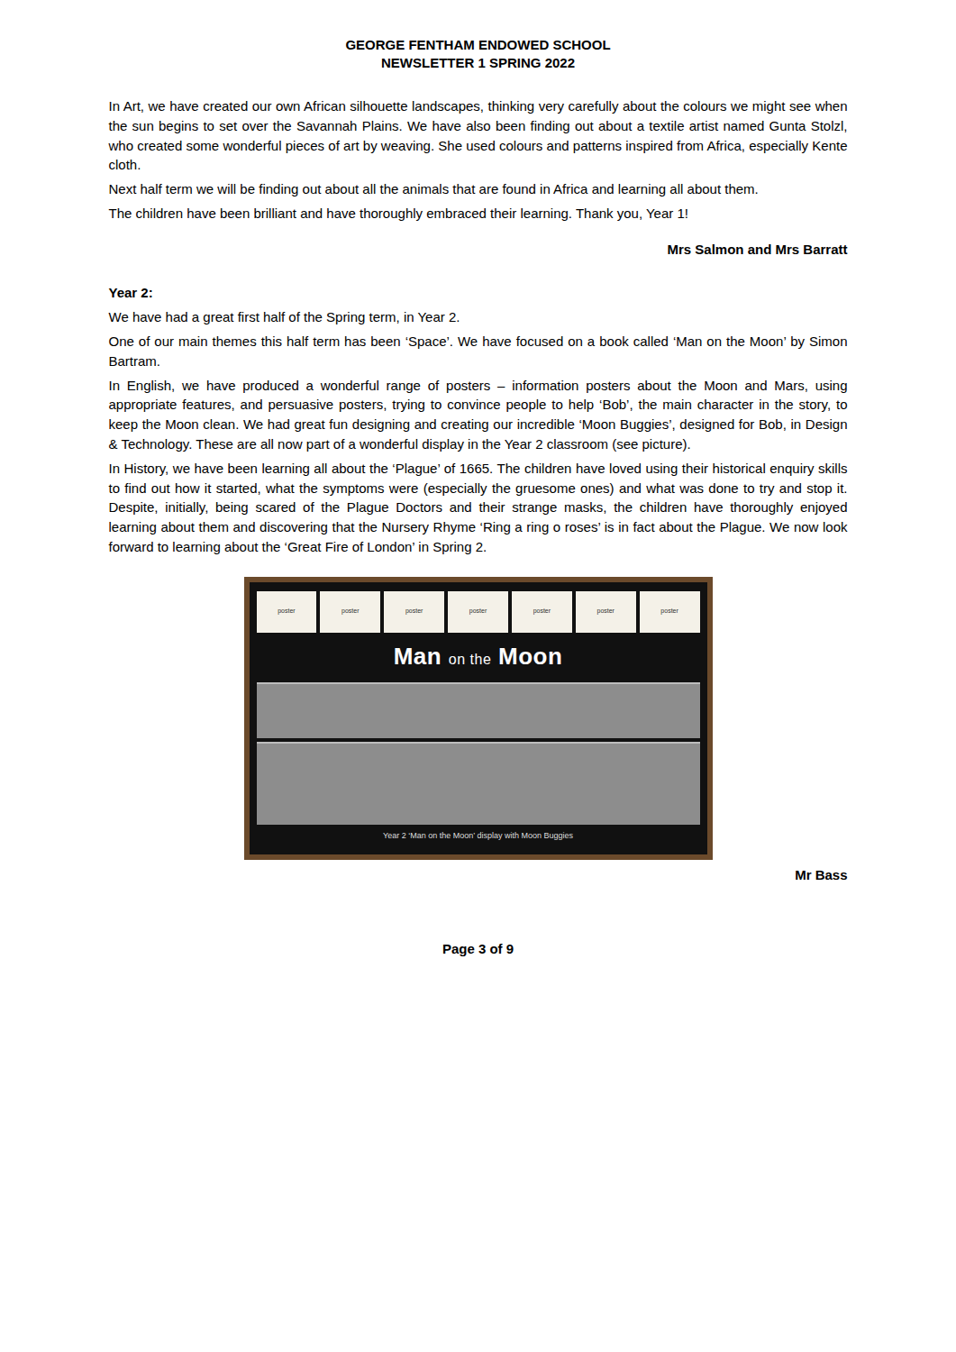GEORGE FENTHAM ENDOWED SCHOOL NEWSLETTER 1 SPRING 2022
In Art, we have created our own African silhouette landscapes, thinking very carefully about the colours we might see when the sun begins to set over the Savannah Plains. We have also been finding out about a textile artist named Gunta Stolzl, who created some wonderful pieces of art by weaving. She used colours and patterns inspired from Africa, especially Kente cloth.
Next half term we will be finding out about all the animals that are found in Africa and learning all about them.
The children have been brilliant and have thoroughly embraced their learning. Thank you, Year 1!
Mrs Salmon and Mrs Barratt
Year 2:
We have had a great first half of the Spring term, in Year 2.
One of our main themes this half term has been ‘Space’. We have focused on a book called ‘Man on the Moon’ by Simon Bartram.
In English, we have produced a wonderful range of posters – information posters about the Moon and Mars, using appropriate features, and persuasive posters, trying to convince people to help ‘Bob’, the main character in the story, to keep the Moon clean. We had great fun designing and creating our incredible ‘Moon Buggies’, designed for Bob, in Design & Technology. These are all now part of a wonderful display in the Year 2 classroom (see picture).
In History, we have been learning all about the ‘Plague’ of 1665. The children have loved using their historical enquiry skills to find out how it started, what the symptoms were (especially the gruesome ones) and what was done to try and stop it. Despite, initially, being scared of the Plague Doctors and their strange masks, the children have thoroughly enjoyed learning about them and discovering that the Nursery Rhyme ‘Ring a ring o roses’ is in fact about the Plague. We now look forward to learning about the ‘Great Fire of London’ in Spring 2.
poster
poster
poster
poster
poster
poster
poster
Man on the Moon
Year 2 ‘Man on the Moon’ display with Moon Buggies
Mr Bass
Page 3 of 9